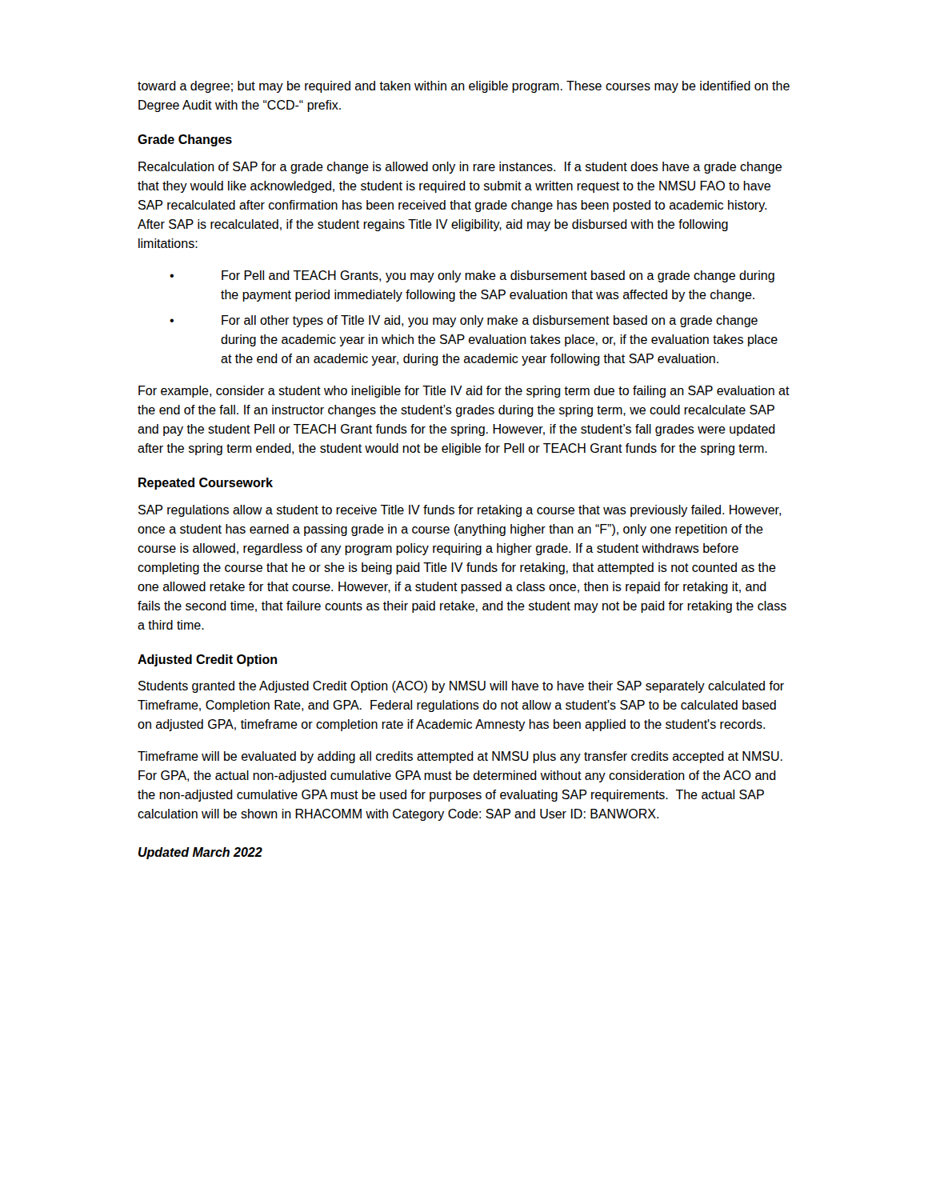toward a degree; but may be required and taken within an eligible program. These courses may be identified on the Degree Audit with the “CCD-“ prefix.
Grade Changes
Recalculation of SAP for a grade change is allowed only in rare instances. If a student does have a grade change that they would like acknowledged, the student is required to submit a written request to the NMSU FAO to have SAP recalculated after confirmation has been received that grade change has been posted to academic history. After SAP is recalculated, if the student regains Title IV eligibility, aid may be disbursed with the following limitations:
For Pell and TEACH Grants, you may only make a disbursement based on a grade change during the payment period immediately following the SAP evaluation that was affected by the change.
For all other types of Title IV aid, you may only make a disbursement based on a grade change during the academic year in which the SAP evaluation takes place, or, if the evaluation takes place at the end of an academic year, during the academic year following that SAP evaluation.
For example, consider a student who ineligible for Title IV aid for the spring term due to failing an SAP evaluation at the end of the fall. If an instructor changes the student’s grades during the spring term, we could recalculate SAP and pay the student Pell or TEACH Grant funds for the spring. However, if the student’s fall grades were updated after the spring term ended, the student would not be eligible for Pell or TEACH Grant funds for the spring term.
Repeated Coursework
SAP regulations allow a student to receive Title IV funds for retaking a course that was previously failed. However, once a student has earned a passing grade in a course (anything higher than an “F”), only one repetition of the course is allowed, regardless of any program policy requiring a higher grade. If a student withdraws before completing the course that he or she is being paid Title IV funds for retaking, that attempted is not counted as the one allowed retake for that course. However, if a student passed a class once, then is repaid for retaking it, and fails the second time, that failure counts as their paid retake, and the student may not be paid for retaking the class a third time.
Adjusted Credit Option
Students granted the Adjusted Credit Option (ACO) by NMSU will have to have their SAP separately calculated for Timeframe, Completion Rate, and GPA. Federal regulations do not allow a student's SAP to be calculated based on adjusted GPA, timeframe or completion rate if Academic Amnesty has been applied to the student's records.
Timeframe will be evaluated by adding all credits attempted at NMSU plus any transfer credits accepted at NMSU. For GPA, the actual non-adjusted cumulative GPA must be determined without any consideration of the ACO and the non-adjusted cumulative GPA must be used for purposes of evaluating SAP requirements. The actual SAP calculation will be shown in RHACOMM with Category Code: SAP and User ID: BANWORX.
Updated March 2022